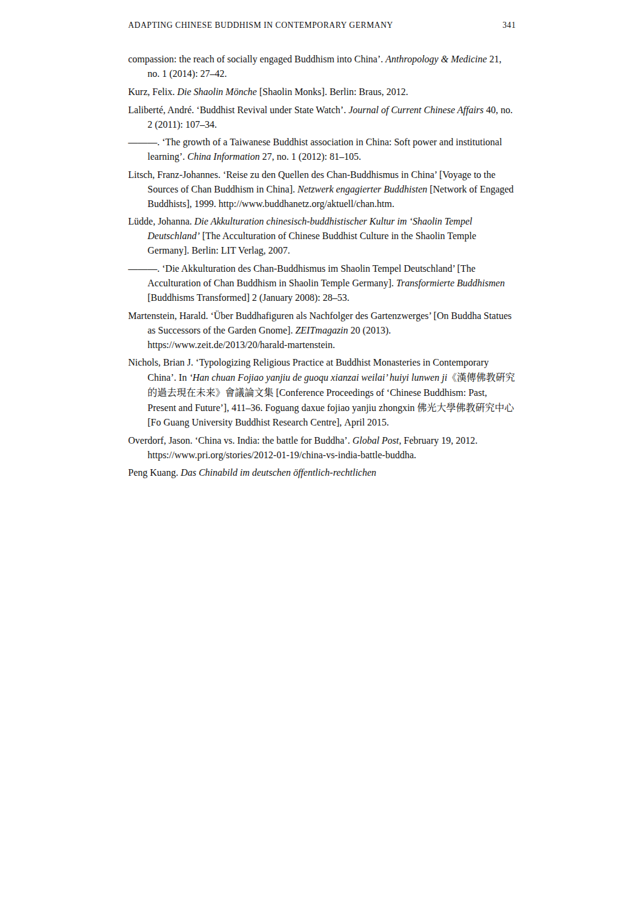Adapting Chinese Buddhism in Contemporary Germany 341
compassion: the reach of socially engaged Buddhism into China’. Anthropology & Medicine 21, no. 1 (2014): 27–42.
Kurz, Felix. Die Shaolin Mönche [Shaolin Monks]. Berlin: Braus, 2012.
Laliberté, André. ‘Buddhist Revival under State Watch’. Journal of Current Chinese Affairs 40, no. 2 (2011): 107–34.
———. ‘The growth of a Taiwanese Buddhist association in China: Soft power and institutional learning’. China Information 27, no. 1 (2012): 81–105.
Litsch, Franz-Johannes. ‘Reise zu den Quellen des Chan-Buddhismus in China’ [Voyage to the Sources of Chan Buddhism in China]. Netzwerk engagierter Buddhisten [Network of Engaged Buddhists], 1999. http://www.buddhanetz.org/aktuell/chan.htm.
Lüdde, Johanna. Die Akkulturation chinesisch-buddhistischer Kultur im ‘Shaolin Tempel Deutschland’ [The Acculturation of Chinese Buddhist Culture in the Shaolin Temple Germany]. Berlin: LIT Verlag, 2007.
———. ‘Die Akkulturation des Chan-Buddhismus im Shaolin Tempel Deutschland’ [The Acculturation of Chan Buddhism in Shaolin Temple Germany]. Transformierte Buddhismen [Buddhisms Transformed] 2 (January 2008): 28–53.
Martenstein, Harald. ‘Über Buddhafiguren als Nachfolger des Gartenzwerges’ [On Buddha Statues as Successors of the Garden Gnome]. ZEITmagazin 20 (2013). https://www.zeit.de/2013/20/harald-martenstein.
Nichols, Brian J. ‘Typologizing Religious Practice at Buddhist Monasteries in Contemporary China’. In ‘Han chuan Fojiao yanjiu de guoqu xianzai weilai’ huiyi lunwen ji《漢傳佛教硏究的過去現在未来》會議論文集 [Conference Proceedings of ‘Chinese Buddhism: Past, Present and Future’], 411–36. Foguang daxue fojiao yanjiu zhongxin 佛光大學佛教硏究中心 [Fo Guang University Buddhist Research Centre], April 2015.
Overdorf, Jason. ‘China vs. India: the battle for Buddha’. Global Post, February 19, 2012. https://www.pri.org/stories/2012-01-19/china-vs-india-battle-buddha.
Peng Kuang. Das Chinabild im deutschen öffentlich-rechtlichen